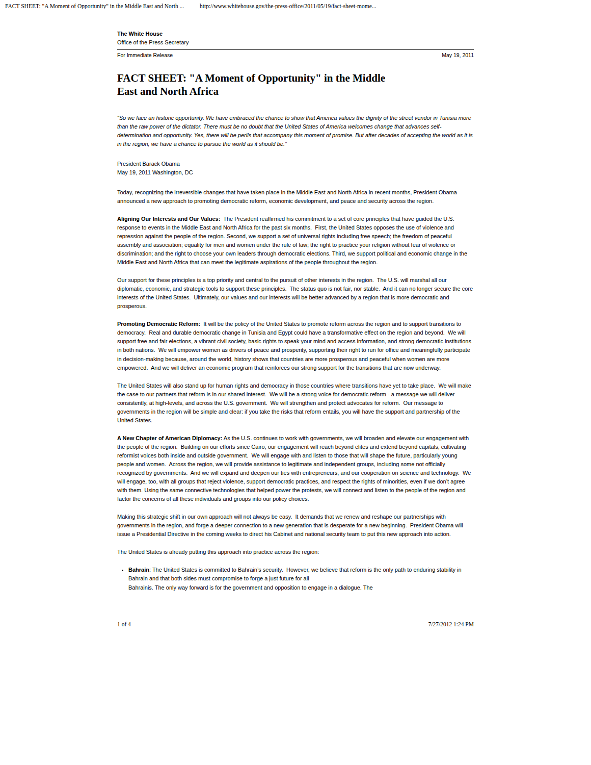FACT SHEET: "A Moment of Opportunity" in the Middle East and North ... http://www.whitehouse.gov/the-press-office/2011/05/19/fact-sheet-mome...
The White House
Office of the Press Secretary
For Immediate Release May 19, 2011
FACT SHEET: "A Moment of Opportunity" in the Middle
East and North Africa
“So we face an historic opportunity. We have embraced the chance to show that America values the dignity of the street vendor in Tunisia more than the raw power of the dictator. There must be no doubt that the United States of America welcomes change that advances self-determination and opportunity. Yes, there will be perils that accompany this moment of promise. But after decades of accepting the world as it is in the region, we have a chance to pursue the world as it should be.”
President Barack Obama
May 19, 2011 Washington, DC
Today, recognizing the irreversible changes that have taken place in the Middle East and North Africa in recent months, President Obama announced a new approach to promoting democratic reform, economic development, and peace and security across the region.
Aligning Our Interests and Our Values: The President reaffirmed his commitment to a set of core principles that have guided the U.S. response to events in the Middle East and North Africa for the past six months. First, the United States opposes the use of violence and repression against the people of the region. Second, we support a set of universal rights including free speech; the freedom of peaceful assembly and association; equality for men and women under the rule of law; the right to practice your religion without fear of violence or discrimination; and the right to choose your own leaders through democratic elections. Third, we support political and economic change in the Middle East and North Africa that can meet the legitimate aspirations of the people throughout the region.
Our support for these principles is a top priority and central to the pursuit of other interests in the region. The U.S. will marshal all our diplomatic, economic, and strategic tools to support these principles. The status quo is not fair, nor stable. And it can no longer secure the core interests of the United States. Ultimately, our values and our interests will be better advanced by a region that is more democratic and prosperous.
Promoting Democratic Reform: It will be the policy of the United States to promote reform across the region and to support transitions to democracy. Real and durable democratic change in Tunisia and Egypt could have a transformative effect on the region and beyond. We will support free and fair elections, a vibrant civil society, basic rights to speak your mind and access information, and strong democratic institutions in both nations. We will empower women as drivers of peace and prosperity, supporting their right to run for office and meaningfully participate in decision-making because, around the world, history shows that countries are more prosperous and peaceful when women are more empowered. And we will deliver an economic program that reinforces our strong support for the transitions that are now underway.
The United States will also stand up for human rights and democracy in those countries where transitions have yet to take place. We will make the case to our partners that reform is in our shared interest. We will be a strong voice for democratic reform - a message we will deliver consistently, at high-levels, and across the U.S. government. We will strengthen and protect advocates for reform. Our message to governments in the region will be simple and clear: if you take the risks that reform entails, you will have the support and partnership of the United States.
A New Chapter of American Diplomacy: As the U.S. continues to work with governments, we will broaden and elevate our engagement with the people of the region. Building on our efforts since Cairo, our engagement will reach beyond elites and extend beyond capitals, cultivating reformist voices both inside and outside government. We will engage with and listen to those that will shape the future, particularly young people and women. Across the region, we will provide assistance to legitimate and independent groups, including some not officially recognized by governments. And we will expand and deepen our ties with entrepreneurs, and our cooperation on science and technology. We will engage, too, with all groups that reject violence, support democratic practices, and respect the rights of minorities, even if we don’t agree with them. Using the same connective technologies that helped power the protests, we will connect and listen to the people of the region and factor the concerns of all these individuals and groups into our policy choices.
Making this strategic shift in our own approach will not always be easy. It demands that we renew and reshape our partnerships with governments in the region, and forge a deeper connection to a new generation that is desperate for a new beginning. President Obama will issue a Presidential Directive in the coming weeks to direct his Cabinet and national security team to put this new approach into action.
The United States is already putting this approach into practice across the region:
Bahrain: The United States is committed to Bahrain’s security. However, we believe that reform is the only path to enduring stability in Bahrain and that both sides must compromise to forge a just future for all
Bahrainis. The only way forward is for the government and opposition to engage in a dialogue. The
1 of 4 7/27/2012 1:24 PM